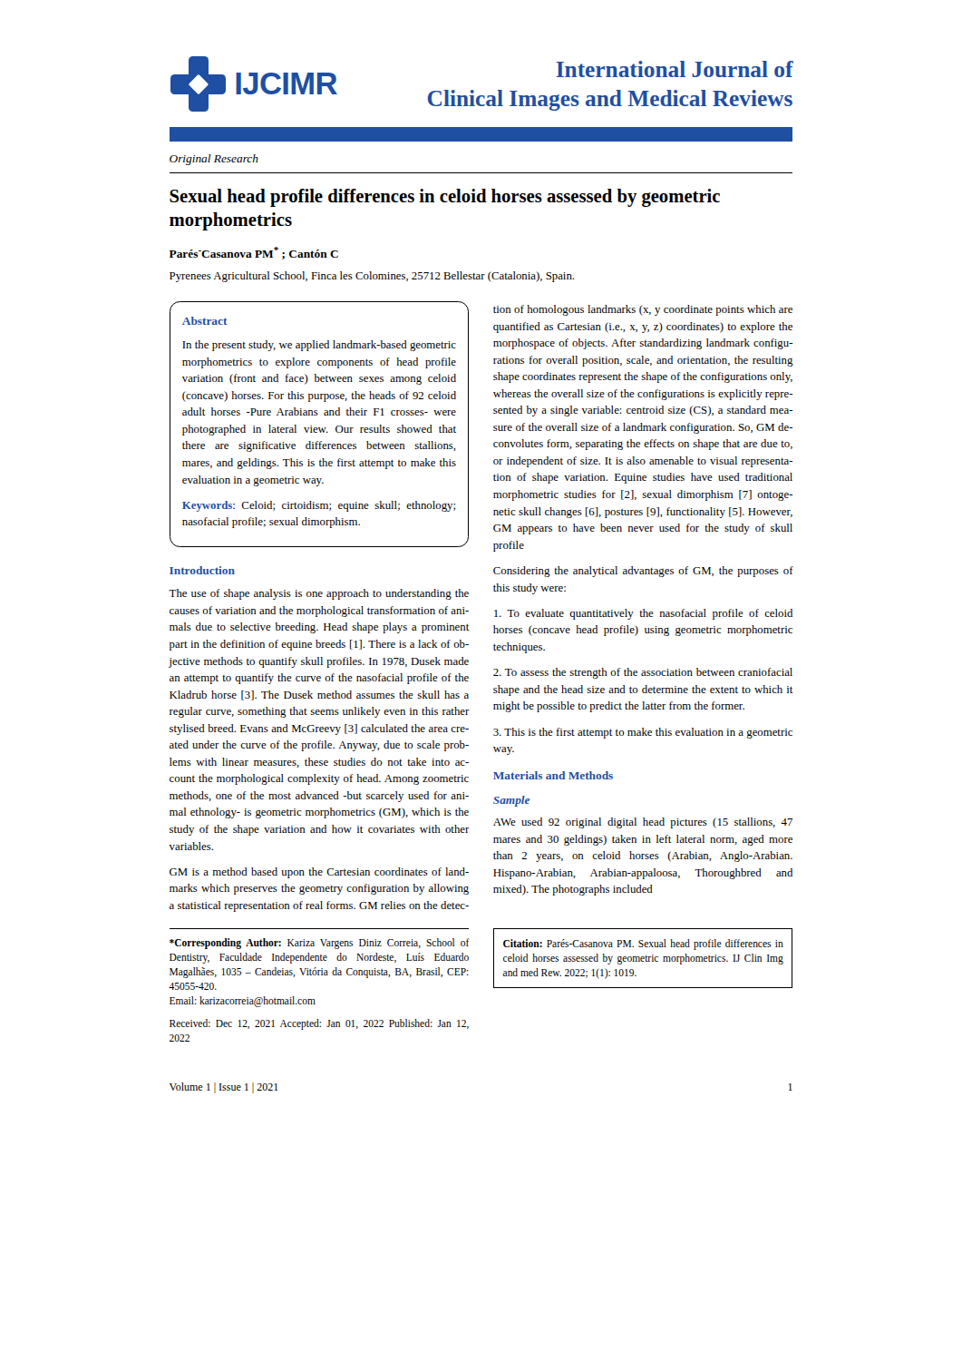IJCIMR
International Journal of
Clinical Images and Medical Reviews
Original Research
Sexual head profile differences in celoid horses assessed by geometric morphometrics
Parés-Casanova PM* ; Cantón C
Pyrenees Agricultural School, Finca les Colomines, 25712 Bellestar (Catalonia), Spain.
Abstract
In the present study, we applied landmark-based geometric morphometrics to explore components of head profile variation (front and face) between sexes among celoid (concave) horses. For this purpose, the heads of 92 celoid adult horses -Pure Arabians and their F1 crosses- were photographed in lateral view. Our results showed that there are significative differences between stallions, mares, and geldings. This is the first attempt to make this evaluation in a geometric way.
Keywords: Celoid; cirtoidism; equine skull; ethnology; nasofacial profile; sexual dimorphism.
Introduction
The use of shape analysis is one approach to understanding the causes of variation and the morphological transformation of animals due to selective breeding. Head shape plays a prominent part in the definition of equine breeds [1]. There is a lack of objective methods to quantify skull profiles. In 1978, Dusek made an attempt to quantify the curve of the nasofacial profile of the Kladrub horse [3]. The Dusek method assumes the skull has a regular curve, something that seems unlikely even in this rather stylised breed. Evans and McGreevy [3] calculated the area created under the curve of the profile. Anyway, due to scale problems with linear measures, these studies do not take into account the morphological complexity of head. Among zoometric methods, one of the most advanced -but scarcely used for animal ethnology- is geometric morphometrics (GM), which is the study of the shape variation and how it covariates with other variables.
GM is a method based upon the Cartesian coordinates of landmarks which preserves the geometry configuration by allowing a statistical representation of real forms. GM relies on the detection of homologous landmarks (x, y coordinate points which are quantified as Cartesian (i.e., x, y, z) coordinates) to explore the morphospace of objects. After standardizing landmark configurations for overall position, scale, and orientation, the resulting shape coordinates represent the shape of the configurations only, whereas the overall size of the configurations is explicitly represented by a single variable: centroid size (CS), a standard measure of the overall size of a landmark configuration. So, GM deconvolutes form, separating the effects on shape that are due to, or independent of size. It is also amenable to visual representation of shape variation. Equine studies have used traditional morphometric studies for [2], sexual dimorphism [7] ontogenetic skull changes [6], postures [9], functionality [5]. However, GM appears to have been never used for the study of skull profile
Considering the analytical advantages of GM, the purposes of this study were:
1. To evaluate quantitatively the nasofacial profile of celoid horses (concave head profile) using geometric morphometric techniques.
2. To assess the strength of the association between craniofacial shape and the head size and to determine the extent to which it might be possible to predict the latter from the former.
3. This is the first attempt to make this evaluation in a geometric way.
Materials and Methods
Sample
AWe used 92 original digital head pictures (15 stallions, 47 mares and 30 geldings) taken in left lateral norm, aged more than 2 years, on celoid horses (Arabian, Anglo-Arabian. Hispano-Arabian, Arabian-appaloosa, Thoroughbred and mixed). The photographs included
*Corresponding Author: Kariza Vargens Diniz Correia, School of Dentistry, Faculdade Independente do Nordeste, Luís Eduardo Magalhães, 1035 – Candeias, Vitória da Conquista, BA, Brasil, CEP: 45055-420.
Email: karizacorreia@hotmail.com
Received: Dec 12, 2021 Accepted: Jan 01, 2022 Published: Jan 12, 2022
Citation: Parés-Casanova PM. Sexual head profile differences in celoid horses assessed by geometric morphometrics. IJ Clin Img and med Rew. 2022; 1(1): 1019.
Volume 1 | Issue 1 | 2021
1